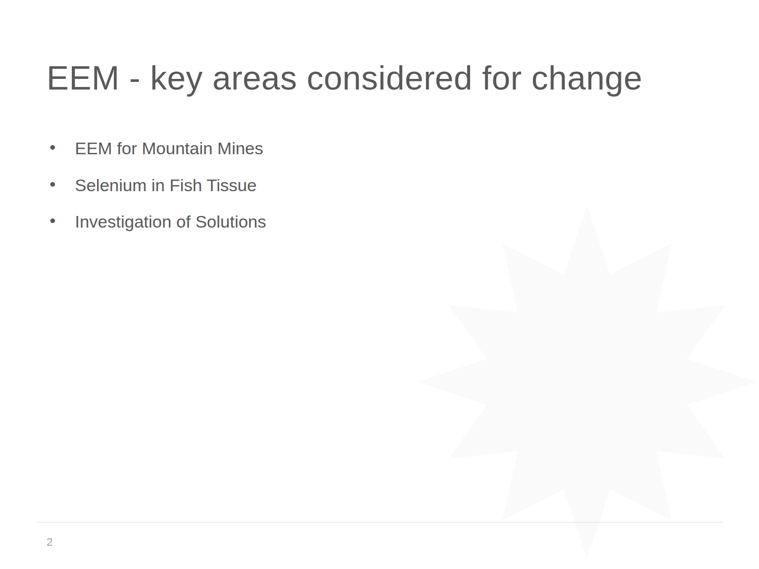EEM - key areas considered for change
EEM for Mountain Mines
Selenium in Fish Tissue
Investigation of Solutions
2